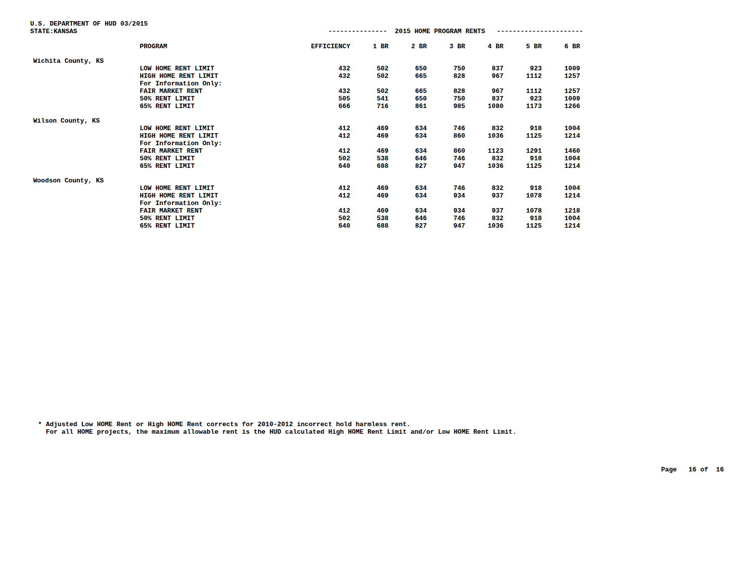U.S. DEPARTMENT OF HUD 03/2015 STATE:KANSAS
--------------- 2015 HOME PROGRAM RENTS ----------------------
| | PROGRAM | EFFICIENCY | 1 BR | 2 BR | 3 BR | 4 BR | 5 BR | 6 BR |
| --- | --- | --- | --- | --- | --- | --- | --- | --- |
| Wichita County, KS | | | | | | | | |
| | LOW HOME RENT LIMIT | 432 | 502 | 650 | 750 | 837 | 923 | 1009 |
| | HIGH HOME RENT LIMIT | 432 | 502 | 665 | 828 | 967 | 1112 | 1257 |
| | For Information Only: | | | | | | | |
| | FAIR MARKET RENT | 432 | 502 | 665 | 828 | 967 | 1112 | 1257 |
| | 50% RENT LIMIT | 505 | 541 | 650 | 750 | 837 | 923 | 1009 |
| | 65% RENT LIMIT | 666 | 716 | 861 | 985 | 1080 | 1173 | 1266 |
| Wilson County, KS | | | | | | | | |
| | LOW HOME RENT LIMIT | 412 | 469 | 634 | 746 | 832 | 918 | 1004 |
| | HIGH HOME RENT LIMIT | 412 | 469 | 634 | 860 | 1036 | 1125 | 1214 |
| | For Information Only: | | | | | | | |
| | FAIR MARKET RENT | 412 | 469 | 634 | 860 | 1123 | 1291 | 1460 |
| | 50% RENT LIMIT | 502 | 538 | 646 | 746 | 832 | 918 | 1004 |
| | 65% RENT LIMIT | 640 | 688 | 827 | 947 | 1036 | 1125 | 1214 |
| Woodson County, KS | | | | | | | | |
| | LOW HOME RENT LIMIT | 412 | 469 | 634 | 746 | 832 | 918 | 1004 |
| | HIGH HOME RENT LIMIT | 412 | 469 | 634 | 934 | 937 | 1078 | 1214 |
| | For Information Only: | | | | | | | |
| | FAIR MARKET RENT | 412 | 469 | 634 | 934 | 937 | 1078 | 1218 |
| | 50% RENT LIMIT | 502 | 538 | 646 | 746 | 832 | 918 | 1004 |
| | 65% RENT LIMIT | 640 | 688 | 827 | 947 | 1036 | 1125 | 1214 |
* Adjusted Low HOME Rent or High HOME Rent corrects for 2010-2012 incorrect hold harmless rent. For all HOME projects, the maximum allowable rent is the HUD calculated High HOME Rent Limit and/or Low HOME Rent Limit.
Page 16 of 16